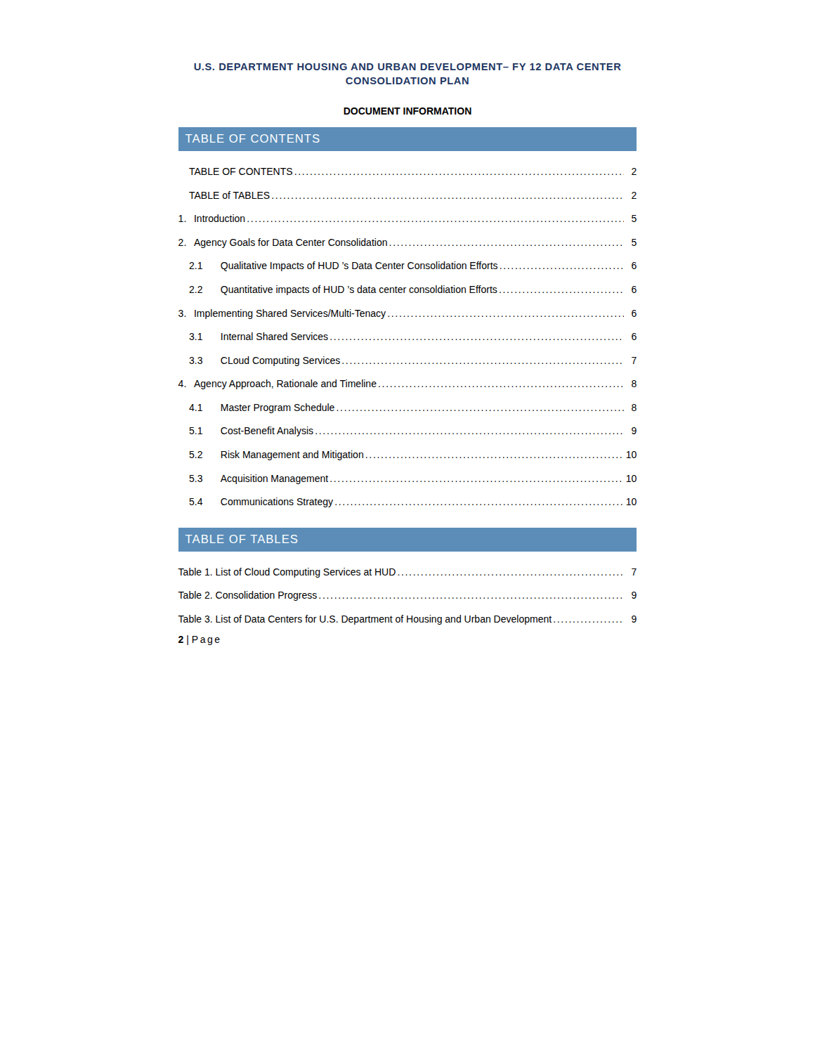U.S. DEPARTMENT HOUSING AND URBAN DEVELOPMENT– FY 12 DATA CENTER CONSOLIDATION PLAN
DOCUMENT INFORMATION
TABLE OF CONTENTS
TABLE OF CONTENTS ........................................................................................................................................... 2
TABLE of TABLES .............................................................................................................................................. 2
1. Introduction ................................................................................................................................................. 5
2. Agency Goals for Data Center Consolidation ....................................................................................................... 5
2.1 Qualitative Impacts of HUD ’s Data Center Consolidation Efforts ............................................................ 6
2.2 Quantitative impacts of HUD ’s data center consoldiation Efforts ........................................................... 6
3. Implementing Shared Services/Multi-Tenacy ....................................................................................................... 6
3.1 Internal Shared Services ............................................................................................................................. 6
3.3 CLoud Computing Services ......................................................................................................................... 7
4. Agency Approach, Rationale and Timeline .......................................................................................................... 8
4.1 Master Program Schedule ........................................................................................................................... 8
5.1 Cost-Benefit Analysis ................................................................................................................................. 9
5.2 Risk Management and Mitigation ............................................................................................................. 10
5.3 Acquisition Management ............................................................................................................................. 10
5.4 Communications Strategy ........................................................................................................................... 10
TABLE OF TABLES
Table 1. List of Cloud Computing Services at HUD ..................................................................................................... 7
Table 2. Consolidation Progress ......................................................................................................................... 9
Table 3. List of Data Centers for U.S. Department of Housing and Urban Development ............................................. 9
2 | Page